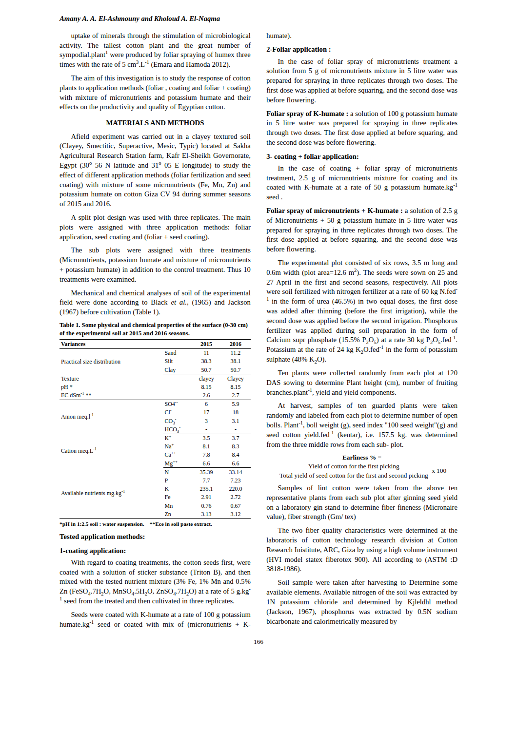Amany A. A. El-Ashmouny and Kholoud A. El-Naqma
uptake of minerals through the stimulation of microbiological activity. The tallest cotton plant and the great number of sympodial.plant1 were produced by foliar spraying of humex three times with the rate of 5 cm3.L-1 (Emara and Hamoda 2012).
The aim of this investigation is to study the response of cotton plants to application methods (foliar , coating and foliar + coating) with mixture of micronutrients and potassium humate and their effects on the productivity and quality of Egyptian cotton.
Materials and Methods
Afield experiment was carried out in a clayey textured soil (Clayey, Smectitic, Superactive, Mesic, Typic) located at Sakha Agricultural Research Station farm, Kafr El-Sheikh Governorate, Egypt (30o 56 N latitude and 31o 05 E longitude) to study the effect of different application methods (foliar fertilization and seed coating) with mixture of some micronutrients (Fe, Mn, Zn) and potassium humate on cotton Giza CV 94 during summer seasons of 2015 and 2016.
A split plot design was used with three replicates. The main plots were assigned with three application methods: foliar application, seed coating and (foliar + seed coating).
The sub plots were assigned with three treatments (Micronutrients, potassium humate and mixture of micronutrients + potassium humate) in addition to the control treatment. Thus 10 treatments were examined.
Mechanical and chemical analyses of soil of the experimental field were done according to Black et al., (1965) and Jackson (1967) before cultivation (Table 1).
Table 1. Some physical and chemical properties of the surface (0-30 cm) of the experimental soil at 2015 and 2016 seasons.
| Variances | | 2015 | 2016 |
| --- | --- | --- | --- |
| Practical size distribution | Sand | 11 | 11.2 |
| Silt | 38.3 | 38.1 |
| Clay | 50.7 | 50.7 |
| Texture | clayey | Clayey |
| pH * | 8.15 | 8.15 |
| EC dSm -1 ** | 2.6 | 2.7 |
| Anion meq.l -1 | SO4 -- | 6 | 5.9 |
| Cl - | 17 | 18 |
| CO 3 - | 3 | 3.1 |
| HCO 3 - | - | - |
| Cation meq.L -1 | K + | 3.5 | 3.7 |
| Na + | 8.1 | 8.3 |
| Ca ++ | 7.8 | 8.4 |
| Mg ++ | 6.6 | 6.6 |
| Available nutrients mg.kg -1 | N | 35.39 | 33.14 |
| P | 7.7 | 7.23 |
| K | 235.1 | 220.0 |
| Fe | 2.91 | 2.72 |
| Mn | 0.76 | 0.67 |
| Zn | 3.13 | 3.12 |
*pH in 1:2.5 soil : water suspension. **Ece in soil paste extract.
Tested application methods:
1-coating application:
With regard to coating treatments, the cotton seeds first, were coated with a solution of sticker substance (Triton B), and then mixed with the tested nutrient mixture (3% Fe, 1% Mn and 0.5% Zn (FeSO4.7H2O, MnSO4.5H2O, ZnSO4.7H2O) at a rate of 5 g.kg-1 seed from the treated and then cultivated in three replicates.
Seeds were coated with K-humate at a rate of 100 g potassium humate.kg-1 seed or coated with mix of (micronutrients + K- humate).
2-Foliar application :
In the case of foliar spray of micronutrients treatment a solution from 5 g of micronutrients mixture in 5 litre water was prepared for spraying in three replicates through two doses. The first dose was applied at before squaring, and the second dose was before flowering.
Foliar spray of K-humate : a solution of 100 g potassium humate in 5 litre water was prepared for spraying in three replicates through two doses. The first dose applied at before squaring, and the second dose was before flowering.
3- coating + foliar application:
In the case of coating + foliar spray of micronutrients treatment, 2.5 g of micronutrients mixture for coating and its coated with K-humate at a rate of 50 g potassium humate.kg-1 seed .
Foliar spray of micronutrients + K-humate : a solution of 2.5 g of Micronutrients + 50 g potassium humate in 5 litre water was prepared for spraying in three replicates through two doses. The first dose applied at before squaring, and the second dose was before flowering.
The experimental plot consisted of six rows, 3.5 m long and 0.6m width (plot area=12.6 m2). The seeds were sown on 25 and 27 April in the first and second seasons, respectively. All plots were soil fertilized with nitrogen fertilizer at a rate of 60 kg N.fed-1 in the form of urea (46.5%) in two equal doses, the first dose was added after thinning (before the first irrigation), while the second dose was applied before the second irrigation. Phosphorus fertilizer was applied during soil preparation in the form of Calcium supr phosphate (15.5% P2O5) at a rate 30 kg P2O5.fed-1. Potassium at the rate of 24 kg K2O.fed-1 in the form of potassium sulphate (48% K2O).
Ten plants were collected randomly from each plot at 120 DAS sowing to determine Plant height (cm), number of fruiting branches.plant-1, yield and yield components.
At harvest, samples of ten guarded plants were taken randomly and labeled from each plot to determine number of open bolls. Plant-1, boll weight (g), seed index "100 seed weight"(g) and seed cotton yield.fed-1 (kentar), i.e. 157.5 kg. was determined from the three middle rows from each sub- plot.
Earliness % = Yield of cotton for the first picking Total yield of seed cotton for the first and second picking x 100
Samples of lint cotton were taken from the above ten representative plants from each sub plot after ginning seed yield on a laboratory gin stand to determine fiber fineness (Micronaire value), fiber strength (Gm/ tex)
The two fiber quality characteristics were determined at the laboratoris of cotton technology research division at Cotton Research Inistitute, ARC, Giza by using a high volume instrument (HVI model statex fiberotex 900). All according to (ASTM :D 3818-1986).
Soil sample were taken after harvesting to Determine some available elements. Available nitrogen of the soil was extracted by 1N potassium chloride and determined by Kjleldhl method (Jackson, 1967), phosphorus was extracted by 0.5N sodium bicarbonate and calorimetrically measured by
166